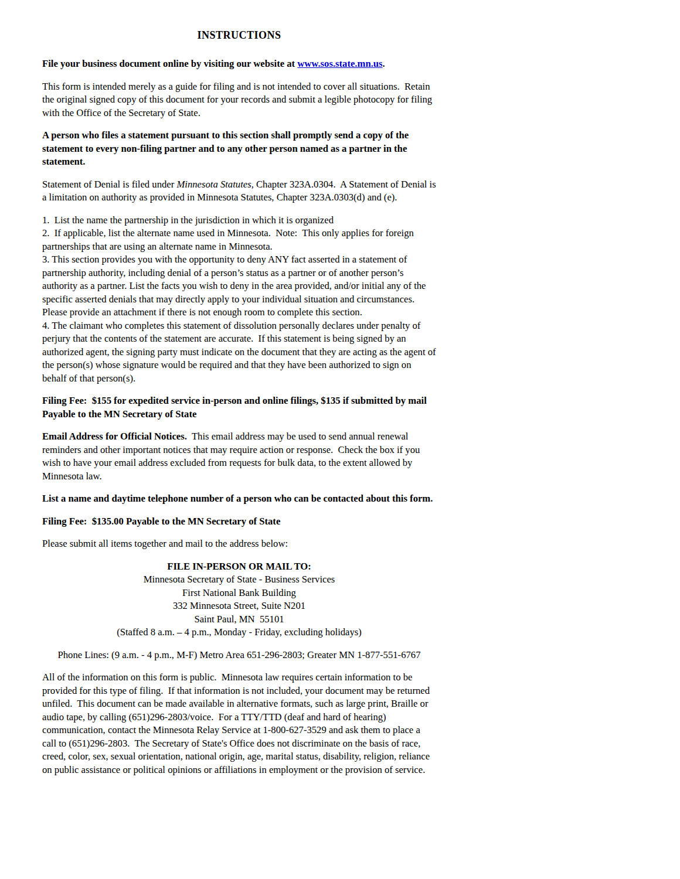INSTRUCTIONS
File your business document online by visiting our website at www.sos.state.mn.us.
This form is intended merely as a guide for filing and is not intended to cover all situations. Retain the original signed copy of this document for your records and submit a legible photocopy for filing with the Office of the Secretary of State.
A person who files a statement pursuant to this section shall promptly send a copy of the
statement to every non-filing partner and to any other person named as a partner in the statement.
Statement of Denial is filed under Minnesota Statutes, Chapter 323A.0304. A Statement of Denial is a limitation on authority as provided in Minnesota Statutes, Chapter 323A.0303(d) and (e).
1. List the name the partnership in the jurisdiction in which it is organized 2. If applicable, list the alternate name used in Minnesota. Note: This only applies for foreign partnerships that are using an alternate name in Minnesota. 3. This section provides you with the opportunity to deny ANY fact asserted in a statement of partnership authority, including denial of a person’s status as a partner or of another person’s authority as a partner. List the facts you wish to deny in the area provided, and/or initial any of the specific asserted denials that may directly apply to your individual situation and circumstances. Please provide an attachment if there is not enough room to complete this section. 4. The claimant who completes this statement of dissolution personally declares under penalty of perjury that the contents of the statement are accurate. If this statement is being signed by an authorized agent, the signing party must indicate on the document that they are acting as the agent of the person(s) whose signature would be required and that they have been authorized to sign on behalf of that person(s).
Filing Fee: $155 for expedited service in-person and online filings, $135 if submitted by mail
Payable to the MN Secretary of State
Email Address for Official Notices. This email address may be used to send annual renewal reminders and other important notices that may require action or response. Check the box if you wish to have your email address excluded from requests for bulk data, to the extent allowed by Minnesota law.
List a name and daytime telephone number of a person who can be contacted about this form.
Filing Fee: $135.00 Payable to the MN Secretary of State
Please submit all items together and mail to the address below:
FILE IN-PERSON OR MAIL TO:
Minnesota Secretary of State - Business Services
First National Bank Building
332 Minnesota Street, Suite N201
Saint Paul, MN 55101
(Staffed 8 a.m. – 4 p.m., Monday - Friday, excluding holidays)
Phone Lines: (9 a.m. - 4 p.m., M-F) Metro Area 651-296-2803; Greater MN 1-877-551-6767
All of the information on this form is public. Minnesota law requires certain information to be provided for this type of filing. If that information is not included, your document may be returned unfiled. This document can be made available in alternative formats, such as large print, Braille or audio tape, by calling (651)296-2803/voice. For a TTY/TTD (deaf and hard of hearing) communication, contact the Minnesota Relay Service at 1-800-627-3529 and ask them to place a call to (651)296-2803. The Secretary of State's Office does not discriminate on the basis of race, creed, color, sex, sexual orientation, national origin, age, marital status, disability, religion, reliance on public assistance or political opinions or affiliations in employment or the provision of service.